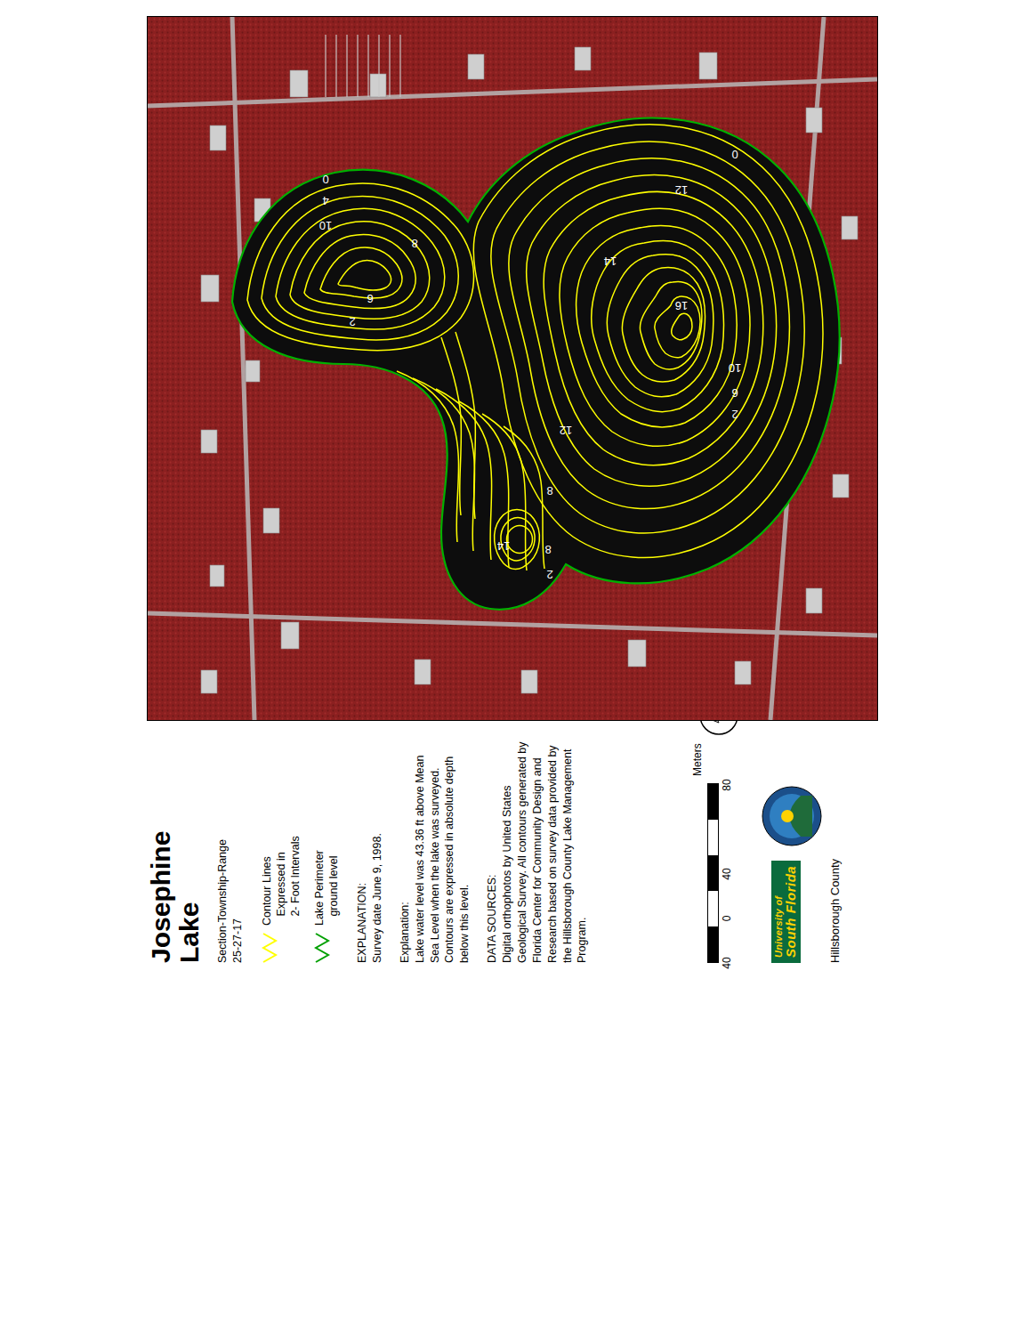Josephine
Lake
Section-Township-Range
25-27-17
Contour Lines
Expressed in
2- Foot Intervals
Lake Perimeter
ground level
EXPLANATION:
Survey date June 9, 1998.
Explanation:
Lake water level was 43.36 ft above Mean Sea Level when the lake was surveyed. Contours are expressed in absolute depth below this level.
DATA SOURCES:
Digital orthophotos by United States Geological Survey. All contours generated by Florida Center for Community Design and Research based on survey data provided by the Hillsborough County Lake Management Program.
Meters
40 0 40 80
University ofSouth Florida
Hillsborough County
10 4 0 2 6 8 14 8 2 8 12 14 16 12 0 10 6 2